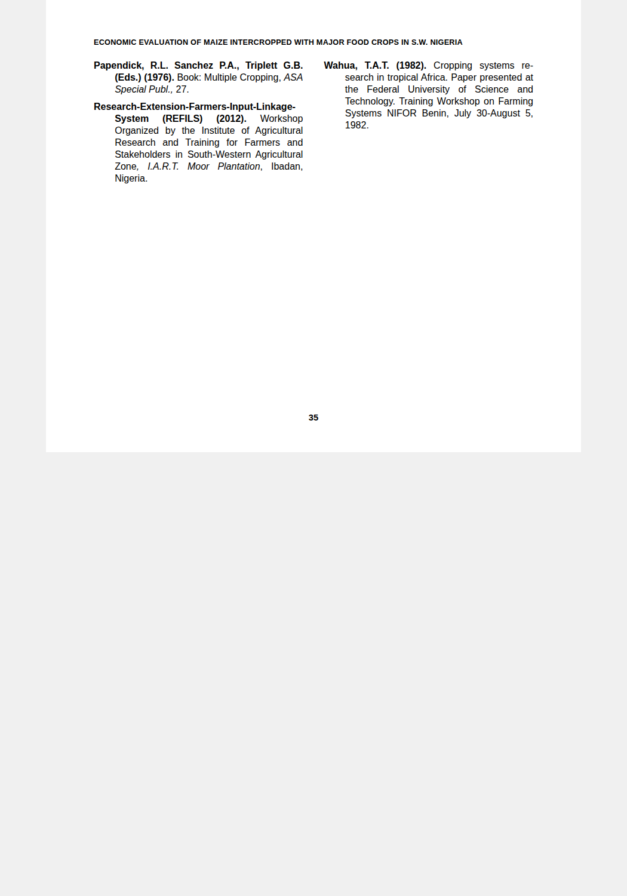Economic Evaluation of Maize Intercropped with Major Food Crops in S.W. Nigeria
Papendick, R.L. Sanchez P.A., Triplett G.B. (Eds.) (1976). Book: Multiple Cropping, ASA Special Publ., 27.
Research-Extension-Farmers-Input-Linkage-System (REFILS) (2012). Workshop Organized by the Institute of Agricultural Research and Training for Farmers and Stakeholders in South-Western Agricultural Zone, I.A.R.T. Moor Plantation, Ibadan, Nigeria.
Wahua, T.A.T. (1982). Cropping systems research in tropical Africa. Paper presented at the Federal University of Science and Technology. Training Workshop on Farming Systems NIFOR Benin, July 30-August 5, 1982.
35